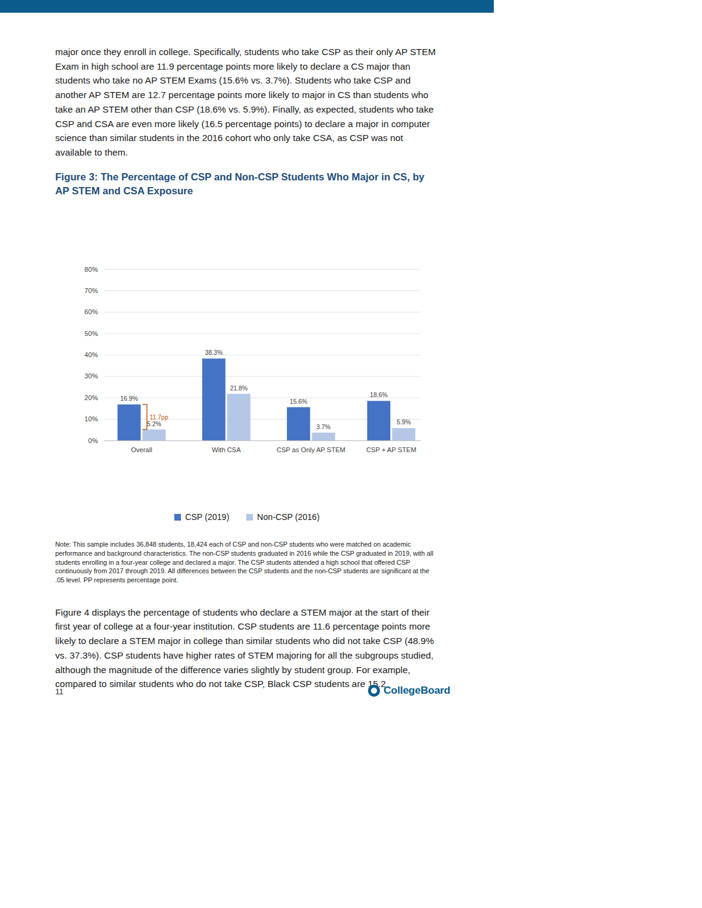major once they enroll in college. Specifically, students who take CSP as their only AP STEM Exam in high school are 11.9 percentage points more likely to declare a CS major than students who take no AP STEM Exams (15.6% vs. 3.7%). Students who take CSP and another AP STEM are 12.7 percentage points more likely to major in CS than students who take an AP STEM other than CSP (18.6% vs. 5.9%). Finally, as expected, students who take CSP and CSA are even more likely (16.5 percentage points) to declare a major in computer science than similar students in the 2016 cohort who only take CSA, as CSP was not available to them.
Figure 3: The Percentage of CSP and Non-CSP Students Who Major in CS, by AP STEM and CSA Exposure
80% 70% 60% 50% 40% 30% 20% 10% 0% 16.9% 5.2% 11.7pp 38.3% 21.8% 15.6% 3.7% 18.6% 5.9% Overall With CSA CSP as Only AP STEM CSP + AP STEM
CSP (2019) Non-CSP (2016)
Note: This sample includes 36,848 students, 18,424 each of CSP and non-CSP students who were matched on academic performance and background characteristics. The non-CSP students graduated in 2016 while the CSP graduated in 2019, with all students enrolling in a four-year college and declared a major. The CSP students attended a high school that offered CSP continuously from 2017 through 2019. All differences between the CSP students and the non-CSP students are significant at the .05 level. PP represents percentage point.
Figure 4 displays the percentage of students who declare a STEM major at the start of their first year of college at a four-year institution. CSP students are 11.6 percentage points more likely to declare a STEM major in college than similar students who did not take CSP (48.9% vs. 37.3%). CSP students have higher rates of STEM majoring for all the subgroups studied, although the magnitude of the difference varies slightly by student group. For example, compared to similar students who do not take CSP, Black CSP students are 15.2
11
CollegeBoard